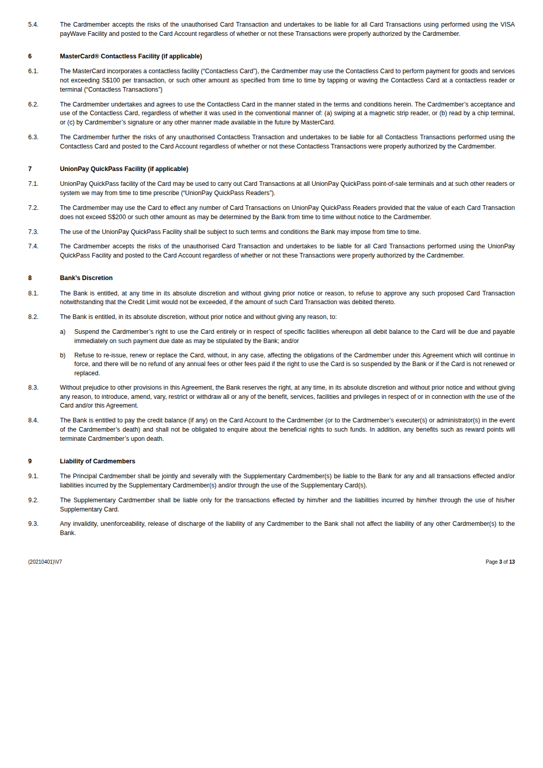5.4.
The Cardmember accepts the risks of the unauthorised Card Transaction and undertakes to be liable for all Card Transactions using performed using the VISA payWave Facility and posted to the Card Account regardless of whether or not these Transactions were properly authorized by the Cardmember.
6 MasterCard® Contactless Facility (if applicable)
6.1.
The MasterCard incorporates a contactless facility (“Contactless Card”), the Cardmember may use the Contactless Card to perform payment for goods and services not exceeding S$100 per transaction, or such other amount as specified from time to time by tapping or waving the Contactless Card at a contactless reader or terminal (“Contactless Transactions”)
6.2.
The Cardmember undertakes and agrees to use the Contactless Card in the manner stated in the terms and conditions herein. The Cardmember’s acceptance and use of the Contactless Card, regardless of whether it was used in the conventional manner of: (a) swiping at a magnetic strip reader, or (b) read by a chip terminal, or (c) by Cardmember’s signature or any other manner made available in the future by MasterCard.
6.3.
The Cardmember further the risks of any unauthorised Contactless Transaction and undertakes to be liable for all Contactless Transactions performed using the Contactless Card and posted to the Card Account regardless of whether or not these Contactless Transactions were properly authorized by the Cardmember.
7 UnionPay QuickPass Facility (if applicable)
7.1.
UnionPay QuickPass facility of the Card may be used to carry out Card Transactions at all UnionPay QuickPass point-of-sale terminals and at such other readers or system we may from time to time prescribe (“UnionPay QuickPass Readers”).
7.2.
The Cardmember may use the Card to effect any number of Card Transactions on UnionPay QuickPass Readers provided that the value of each Card Transaction does not exceed S$200 or such other amount as may be determined by the Bank from time to time without notice to the Cardmember.
7.3.
The use of the UnionPay QuickPass Facility shall be subject to such terms and conditions the Bank may impose from time to time.
7.4.
The Cardmember accepts the risks of the unauthorised Card Transaction and undertakes to be liable for all Card Transactions performed using the UnionPay QuickPass Facility and posted to the Card Account regardless of whether or not these Transactions were properly authorized by the Cardmember.
8 Bank’s Discretion
8.1.
The Bank is entitled, at any time in its absolute discretion and without giving prior notice or reason, to refuse to approve any such proposed Card Transaction notwithstanding that the Credit Limit would not be exceeded, if the amount of such Card Transaction was debited thereto.
8.2.
The Bank is entitled, in its absolute discretion, without prior notice and without giving any reason, to:
a)
Suspend the Cardmember’s right to use the Card entirely or in respect of specific facilities whereupon all debit balance to the Card will be due and payable immediately on such payment due date as may be stipulated by the Bank; and/or
b)
Refuse to re-issue, renew or replace the Card, without, in any case, affecting the obligations of the Cardmember under this Agreement which will continue in force, and there will be no refund of any annual fees or other fees paid if the right to use the Card is so suspended by the Bank or if the Card is not renewed or replaced.
8.3.
Without prejudice to other provisions in this Agreement, the Bank reserves the right, at any time, in its absolute discretion and without prior notice and without giving any reason, to introduce, amend, vary, restrict or withdraw all or any of the benefit, services, facilities and privileges in respect of or in connection with the use of the Card and/or this Agreement.
8.4.
The Bank is entitled to pay the credit balance (if any) on the Card Account to the Cardmember (or to the Cardmember’s executer(s) or administrator(s) in the event of the Cardmember’s death) and shall not be obligated to enquire about the beneficial rights to such funds. In addition, any benefits such as reward points will terminate Cardmember’s upon death.
9 Liability of Cardmembers
9.1.
The Principal Cardmember shall be jointly and severally with the Supplementary Cardmember(s) be liable to the Bank for any and all transactions effected and/or liabilities incurred by the Supplementary Cardmember(s) and/or through the use of the Supplementary Card(s).
9.2.
The Supplementary Cardmember shall be liable only for the transactions effected by him/her and the liabilities incurred by him/her through the use of his/her Supplementary Card.
9.3.
Any invalidity, unenforceability, release of discharge of the liability of any Cardmember to the Bank shall not affect the liability of any other Cardmember(s) to the Bank.
(20210401)\V7
Page 3 of 13